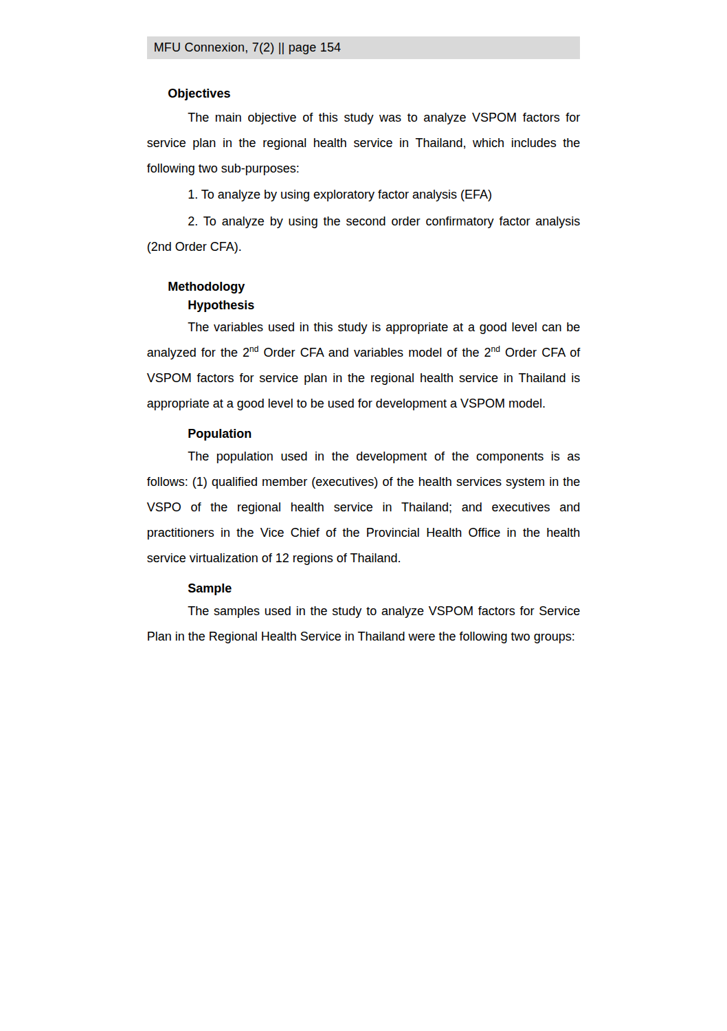MFU Connexion, 7(2) || page 154
Objectives
The main objective of this study was to analyze VSPOM factors for service plan in the regional health service in Thailand, which includes the following two sub-purposes:
1. To analyze by using exploratory factor analysis (EFA)
2. To analyze by using the second order confirmatory factor analysis (2nd Order CFA).
Methodology
Hypothesis
The variables used in this study is appropriate at a good level can be analyzed for the 2nd Order CFA and variables model of the 2nd Order CFA of VSPOM factors for service plan in the regional health service in Thailand is appropriate at a good level to be used for development a VSPOM model.
Population
The population used in the development of the components is as follows: (1) qualified member (executives) of the health services system in the VSPO of the regional health service in Thailand; and executives and practitioners in the Vice Chief of the Provincial Health Office in the health service virtualization of 12 regions of Thailand.
Sample
The samples used in the study to analyze VSPOM factors for Service Plan in the Regional Health Service in Thailand were the following two groups: